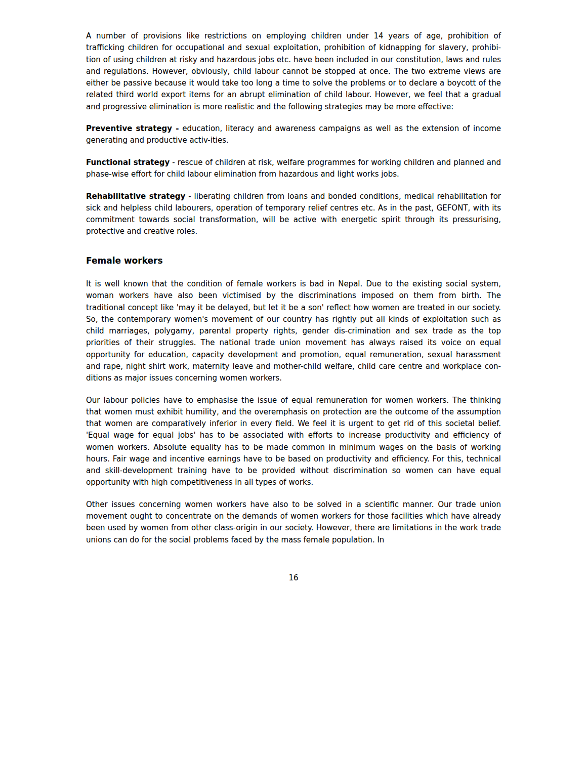A number of provisions like restrictions on employing children under 14 years of age, prohibition of trafficking children for occupational and sexual exploitation, prohibition of kidnapping for slavery, prohibi-tion of using children at risky and hazardous jobs etc. have been included in our constitution, laws and rules and regulations. However, obviously, child labour cannot be stopped at once. The two extreme views are either be passive because it would take too long a time to solve the problems or to declare a boycott of the related third world export items for an abrupt elimination of child labour. However, we feel that a gradual and progressive elimination is more realistic and the following strategies may be more effective:
Preventive strategy - education, literacy and awareness campaigns as well as the extension of income generating and productive activ-ities.
Functional strategy - rescue of children at risk, welfare programmes for working children and planned and phase-wise effort for child labour elimination from hazardous and light works jobs.
Rehabilitative strategy - liberating children from loans and bonded conditions, medical rehabilitation for sick and helpless child labourers, operation of temporary relief centres etc. As in the past, GEFONT, with its commitment towards social transformation, will be active with energetic spirit through its pressurising, protective and creative roles.
Female workers
It is well known that the condition of female workers is bad in Nepal. Due to the existing social system, woman workers have also been victimised by the discriminations imposed on them from birth. The traditional concept like 'may it be delayed, but let it be a son' reflect how women are treated in our society. So, the contemporary women's movement of our country has rightly put all kinds of exploitation such as child marriages, polygamy, parental property rights, gender dis-crimination and sex trade as the top priorities of their struggles. The national trade union movement has always raised its voice on equal opportunity for education, capacity development and promotion, equal remuneration, sexual harassment and rape, night shirt work, maternity leave and mother-child welfare, child care centre and workplace con-ditions as major issues concerning women workers.
Our labour policies have to emphasise the issue of equal remuneration for women workers. The thinking that women must exhibit humility, and the overemphasis on protection are the outcome of the assumption that women are comparatively inferior in every field. We feel it is urgent to get rid of this societal belief. 'Equal wage for equal jobs' has to be associated with efforts to increase productivity and efficiency of women workers. Absolute equality has to be made common in minimum wages on the basis of working hours. Fair wage and incentive earnings have to be based on productivity and efficiency. For this, technical and skill-development training have to be provided without discrimination so women can have equal opportunity with high competitiveness in all types of works.
Other issues concerning women workers have also to be solved in a scientific manner. Our trade union movement ought to concentrate on the demands of women workers for those facilities which have already been used by women from other class-origin in our society. However, there are limitations in the work trade unions can do for the social problems faced by the mass female population. In
16